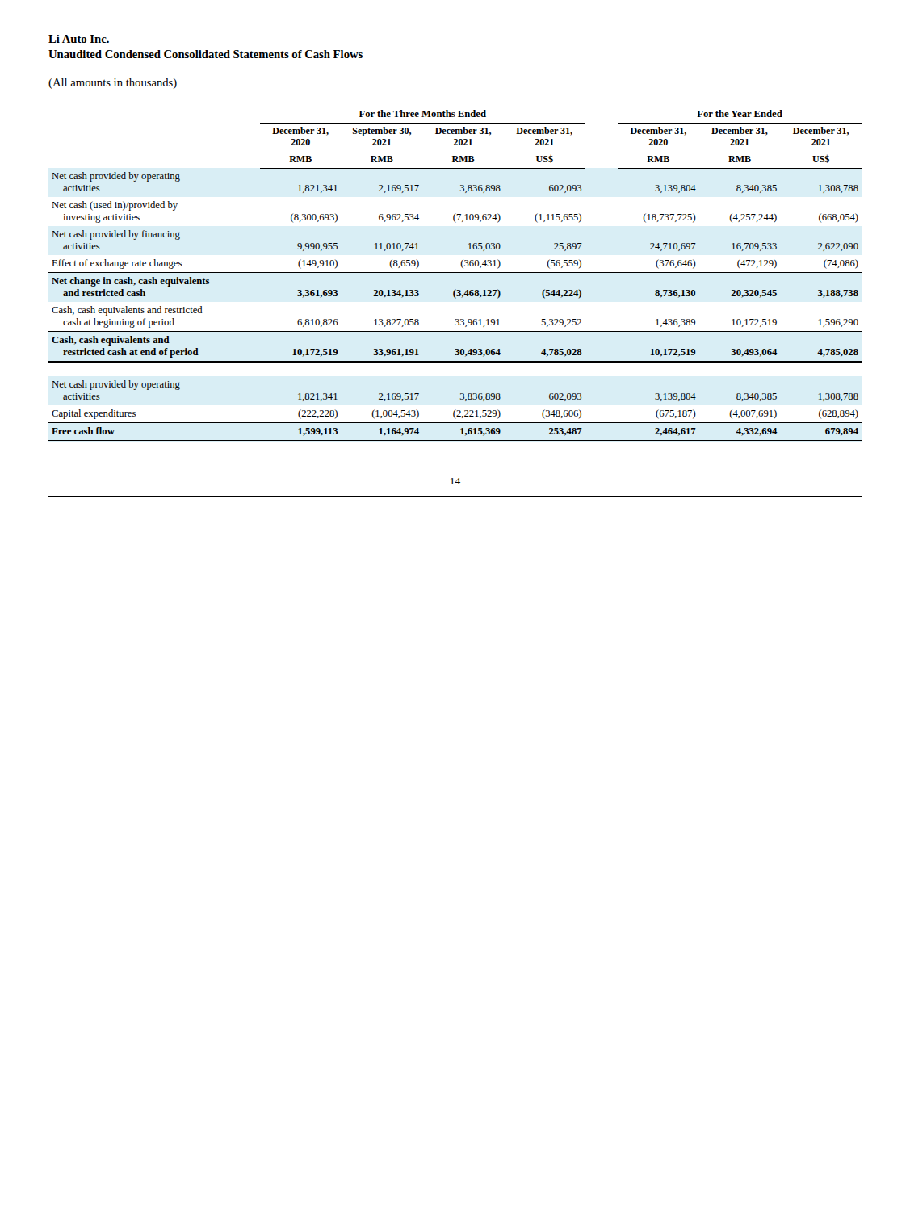Li Auto Inc.
Unaudited Condensed Consolidated Statements of Cash Flows
(All amounts in thousands)
| | For the Three Months Ended | | For the Year Ended |
| --- | --- | --- | --- |
| | December 31, 2020 | September 30, 2021 | December 31, 2021 | December 31, 2021 | | December 31, 2020 | December 31, 2021 | December 31, 2021 |
| | RMB | RMB | RMB | US$ | | RMB | RMB | US$ |
| Net cash provided by operating activities | 1,821,341 | 2,169,517 | 3,836,898 | 602,093 | | 3,139,804 | 8,340,385 | 1,308,788 |
| Net cash (used in)/provided by investing activities | (8,300,693) | 6,962,534 | (7,109,624) | (1,115,655) | | (18,737,725) | (4,257,244) | (668,054) |
| Net cash provided by financing activities | 9,990,955 | 11,010,741 | 165,030 | 25,897 | | 24,710,697 | 16,709,533 | 2,622,090 |
| Effect of exchange rate changes | (149,910) | (8,659) | (360,431) | (56,559) | | (376,646) | (472,129) | (74,086) |
| Net change in cash, cash equivalents and restricted cash | 3,361,693 | 20,134,133 | (3,468,127) | (544,224) | | 8,736,130 | 20,320,545 | 3,188,738 |
| Cash, cash equivalents and restricted cash at beginning of period | 6,810,826 | 13,827,058 | 33,961,191 | 5,329,252 | | 1,436,389 | 10,172,519 | 1,596,290 |
| Cash, cash equivalents and restricted cash at end of period | 10,172,519 | 33,961,191 | 30,493,064 | 4,785,028 | | 10,172,519 | 30,493,064 | 4,785,028 |
| Net cash provided by operating activities | 1,821,341 | 2,169,517 | 3,836,898 | 602,093 | | 3,139,804 | 8,340,385 | 1,308,788 |
| Capital expenditures | (222,228) | (1,004,543) | (2,221,529) | (348,606) | | (675,187) | (4,007,691) | (628,894) |
| Free cash flow | 1,599,113 | 1,164,974 | 1,615,369 | 253,487 | | 2,464,617 | 4,332,694 | 679,894 |
14